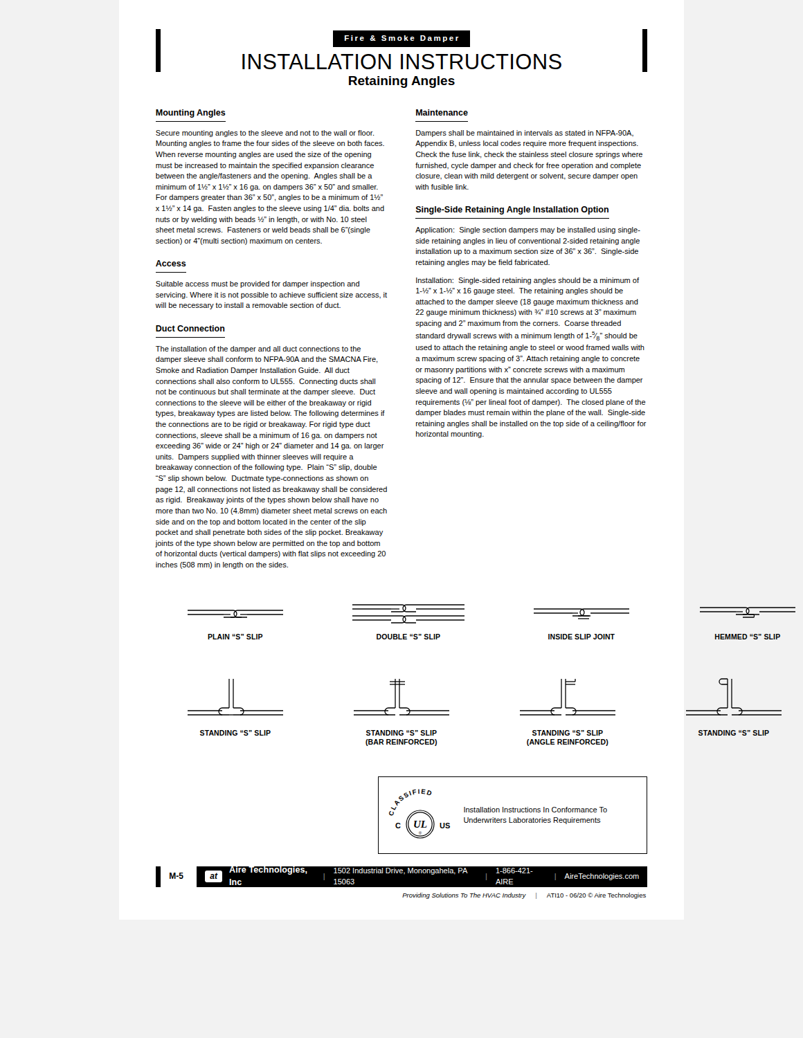Fire & Smoke Damper
INSTALLATION INSTRUCTIONS
Retaining Angles
Mounting Angles
Secure mounting angles to the sleeve and not to the wall or floor. Mounting angles to frame the four sides of the sleeve on both faces. When reverse mounting angles are used the size of the opening must be increased to maintain the specified expansion clearance between the angle/fasteners and the opening. Angles shall be a minimum of 1½” x 1½” x 16 ga. on dampers 36” x 50” and smaller. For dampers greater than 36” x 50”, angles to be a minimum of 1½” x 1½” x 14 ga. Fasten angles to the sleeve using 1/4” dia. bolts and nuts or by welding with beads ½” in length, or with No. 10 steel sheet metal screws. Fasteners or weld beads shall be 6”(single section) or 4”(multi section) maximum on centers.
Access
Suitable access must be provided for damper inspection and servicing. Where it is not possible to achieve sufficient size access, it will be necessary to install a removable section of duct.
Duct Connection
The installation of the damper and all duct connections to the damper sleeve shall conform to NFPA-90A and the SMACNA Fire, Smoke and Radiation Damper Installation Guide. All duct connections shall also conform to UL555. Connecting ducts shall not be continuous but shall terminate at the damper sleeve. Duct connections to the sleeve will be either of the breakaway or rigid types, breakaway types are listed below. The following determines if the connections are to be rigid or breakaway. For rigid type duct connections, sleeve shall be a minimum of 16 ga. on dampers not exceeding 36” wide or 24” high or 24” diameter and 14 ga. on larger units. Dampers supplied with thinner sleeves will require a breakaway connection of the following type. Plain “S” slip, double “S” slip shown below. Ductmate type-connections as shown on page 12, all connections not listed as breakaway shall be considered as rigid. Breakaway joints of the types shown below shall have no more than two No. 10 (4.8mm) diameter sheet metal screws on each side and on the top and bottom located in the center of the slip pocket and shall penetrate both sides of the slip pocket. Breakaway joints of the type shown below are permitted on the top and bottom of horizontal ducts (vertical dampers) with flat slips not exceeding 20 inches (508 mm) in length on the sides.
Maintenance
Dampers shall be maintained in intervals as stated in NFPA-90A, Appendix B, unless local codes require more frequent inspections. Check the fuse link, check the stainless steel closure springs where furnished, cycle damper and check for free operation and complete closure, clean with mild detergent or solvent, secure damper open with fusible link.
Single-Side Retaining Angle Installation Option
Application: Single section dampers may be installed using single-side retaining angles in lieu of conventional 2-sided retaining angle installation up to a maximum section size of 36” x 36”. Single-side retaining angles may be field fabricated.
Installation: Single-sided retaining angles should be a minimum of 1-½” x 1-½” x 16 gauge steel. The retaining angles should be attached to the damper sleeve (18 gauge maximum thickness and 22 gauge minimum thickness) with ¾” #10 screws at 3” maximum spacing and 2” maximum from the corners. Coarse threaded standard drywall screws with a minimum length of 1-5⁄8” should be used to attach the retaining angle to steel or wood framed walls with a maximum screw spacing of 3”. Attach retaining angle to concrete or masonry partitions with x” concrete screws with a maximum spacing of 12”. Ensure that the annular space between the damper sleeve and wall opening is maintained according to UL555 requirements (⅛” per lineal foot of damper). The closed plane of the damper blades must remain within the plane of the wall. Single-side retaining angles shall be installed on the top side of a ceiling/floor for horizontal mounting.
PLAIN “S” SLIP
DOUBLE “S” SLIP
INSIDE SLIP JOINT
HEMMED “S” SLIP
STANDING “S” SLIP
STANDING “S” SLIP
(BAR REINFORCED)
STANDING “S” SLIP
(ANGLE REINFORCED)
STANDING “S” SLIP
CLASSIFIED UL ® C US
Installation Instructions In Conformance To
Underwriters Laboratories Requirements
M-5
at Aire Technologies, Inc | 1502 Industrial Drive, Monongahela, PA 15063 | 1-866-421-AIRE | AireTechnologies.com
Providing Solutions To The HVAC Industry | ATI10 - 06/20 © Aire Technologies